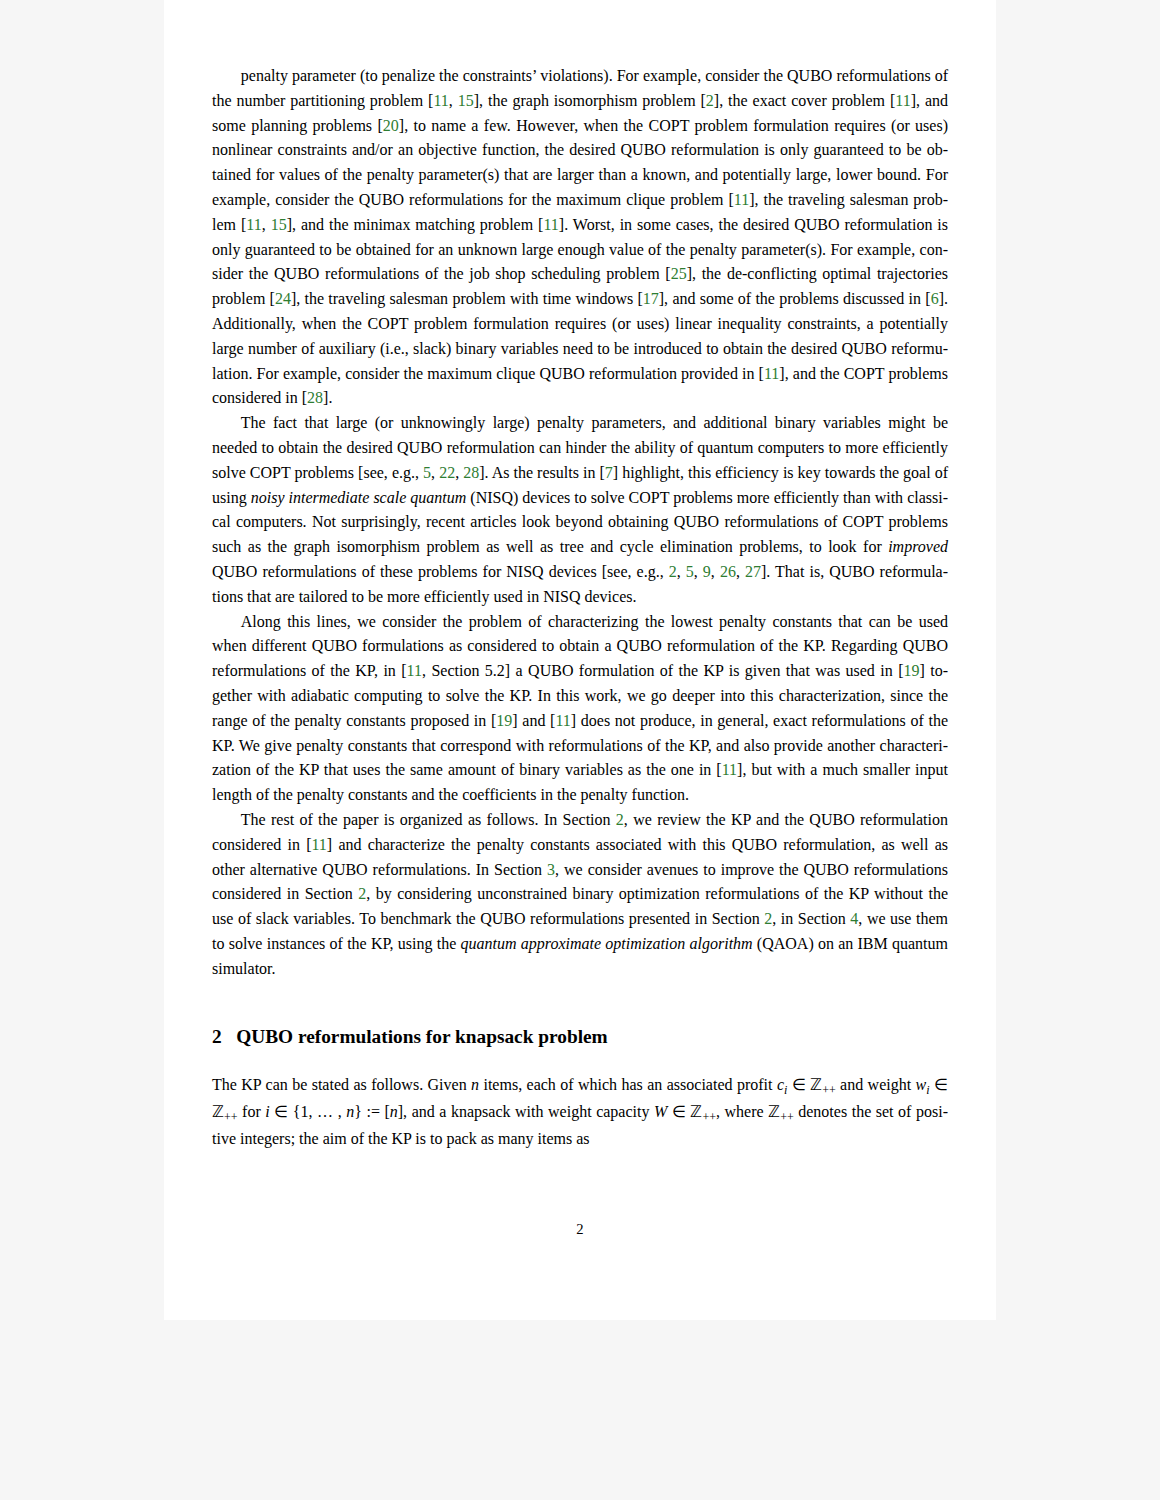penalty parameter (to penalize the constraints’ violations). For example, consider the QUBO reformulations of the number partitioning problem [11, 15], the graph isomorphism problem [2], the exact cover problem [11], and some planning problems [20], to name a few. However, when the COPT problem formulation requires (or uses) nonlinear constraints and/or an objective function, the desired QUBO reformulation is only guaranteed to be obtained for values of the penalty parameter(s) that are larger than a known, and potentially large, lower bound. For example, consider the QUBO reformulations for the maximum clique problem [11], the traveling salesman problem [11, 15], and the minimax matching problem [11]. Worst, in some cases, the desired QUBO reformulation is only guaranteed to be obtained for an unknown large enough value of the penalty parameter(s). For example, consider the QUBO reformulations of the job shop scheduling problem [25], the de-conflicting optimal trajectories problem [24], the traveling salesman problem with time windows [17], and some of the problems discussed in [6]. Additionally, when the COPT problem formulation requires (or uses) linear inequality constraints, a potentially large number of auxiliary (i.e., slack) binary variables need to be introduced to obtain the desired QUBO reformulation. For example, consider the maximum clique QUBO reformulation provided in [11], and the COPT problems considered in [28].
The fact that large (or unknowingly large) penalty parameters, and additional binary variables might be needed to obtain the desired QUBO reformulation can hinder the ability of quantum computers to more efficiently solve COPT problems [see, e.g., 5, 22, 28]. As the results in [7] highlight, this efficiency is key towards the goal of using noisy intermediate scale quantum (NISQ) devices to solve COPT problems more efficiently than with classical computers. Not surprisingly, recent articles look beyond obtaining QUBO reformulations of COPT problems such as the graph isomorphism problem as well as tree and cycle elimination problems, to look for improved QUBO reformulations of these problems for NISQ devices [see, e.g., 2, 5, 9, 26, 27]. That is, QUBO reformulations that are tailored to be more efficiently used in NISQ devices.
Along this lines, we consider the problem of characterizing the lowest penalty constants that can be used when different QUBO formulations as considered to obtain a QUBO reformulation of the KP. Regarding QUBO reformulations of the KP, in [11, Section 5.2] a QUBO formulation of the KP is given that was used in [19] together with adiabatic computing to solve the KP. In this work, we go deeper into this characterization, since the range of the penalty constants proposed in [19] and [11] does not produce, in general, exact reformulations of the KP. We give penalty constants that correspond with reformulations of the KP, and also provide another characterization of the KP that uses the same amount of binary variables as the one in [11], but with a much smaller input length of the penalty constants and the coefficients in the penalty function.
The rest of the paper is organized as follows. In Section 2, we review the KP and the QUBO reformulation considered in [11] and characterize the penalty constants associated with this QUBO reformulation, as well as other alternative QUBO reformulations. In Section 3, we consider avenues to improve the QUBO reformulations considered in Section 2, by considering unconstrained binary optimization reformulations of the KP without the use of slack variables. To benchmark the QUBO reformulations presented in Section 2, in Section 4, we use them to solve instances of the KP, using the quantum approximate optimization algorithm (QAOA) on an IBM quantum simulator.
2 QUBO reformulations for knapsack problem
The KP can be stated as follows. Given n items, each of which has an associated profit ci ∈ ℤ++ and weight wi ∈ ℤ++ for i ∈ {1, … , n} := [n], and a knapsack with weight capacity W ∈ ℤ++, where ℤ++ denotes the set of positive integers; the aim of the KP is to pack as many items as
2